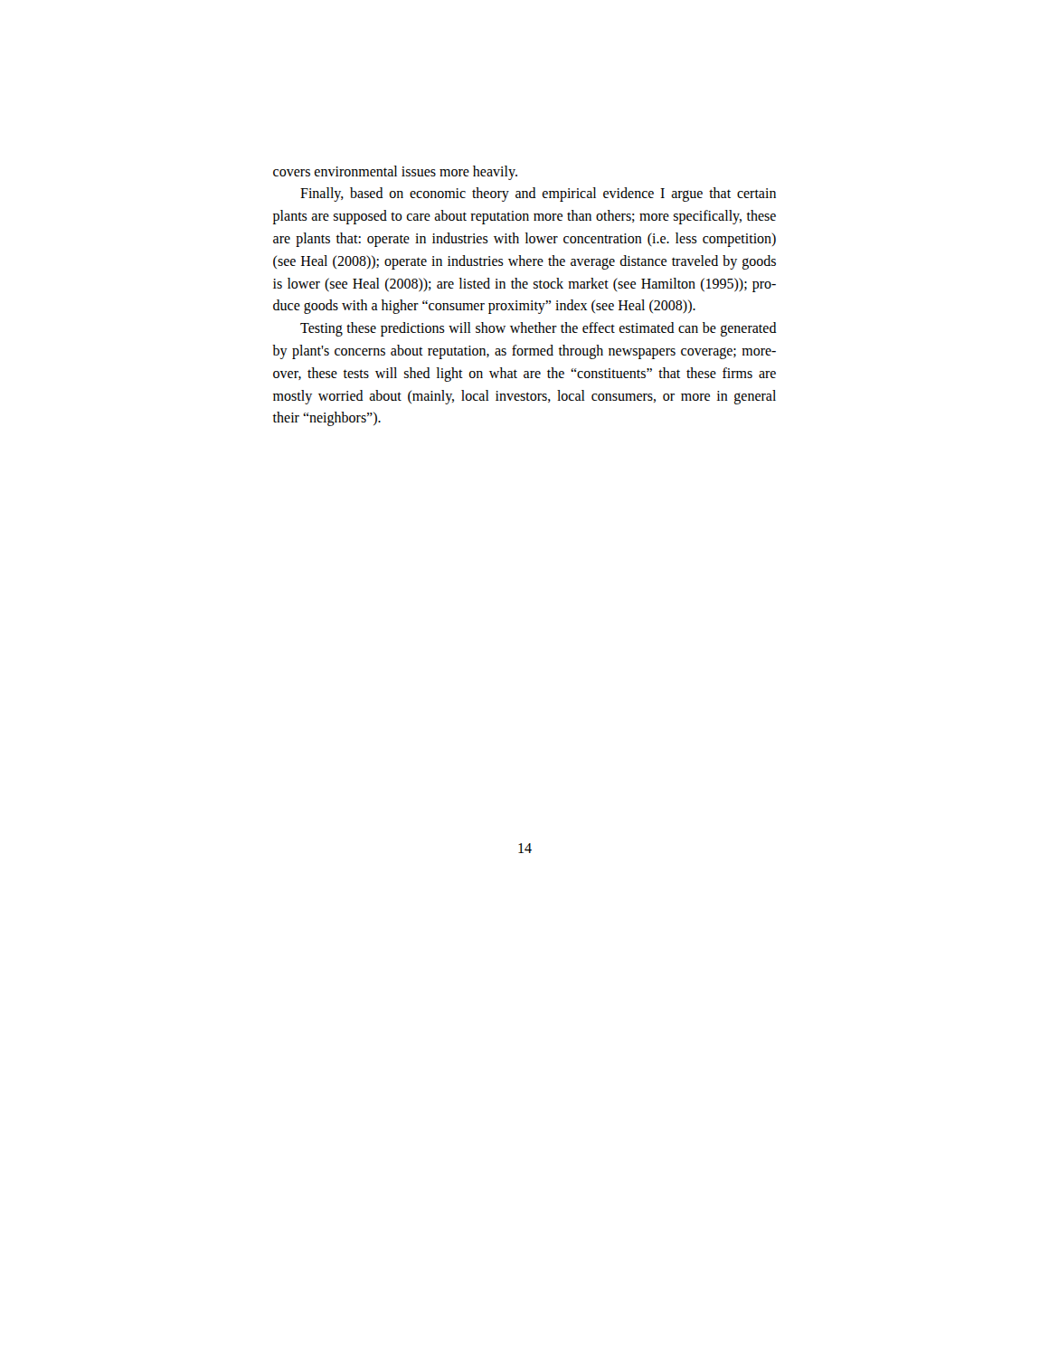covers environmental issues more heavily.
Finally, based on economic theory and empirical evidence I argue that certain plants are supposed to care about reputation more than others; more specifically, these are plants that: operate in industries with lower concentration (i.e. less competition) (see Heal (2008)); operate in industries where the average distance traveled by goods is lower (see Heal (2008)); are listed in the stock market (see Hamilton (1995)); produce goods with a higher “consumer proximity” index (see Heal (2008)).
Testing these predictions will show whether the effect estimated can be generated by plant's concerns about reputation, as formed through newspapers coverage; moreover, these tests will shed light on what are the “constituents” that these firms are mostly worried about (mainly, local investors, local consumers, or more in general their “neighbors”).
14